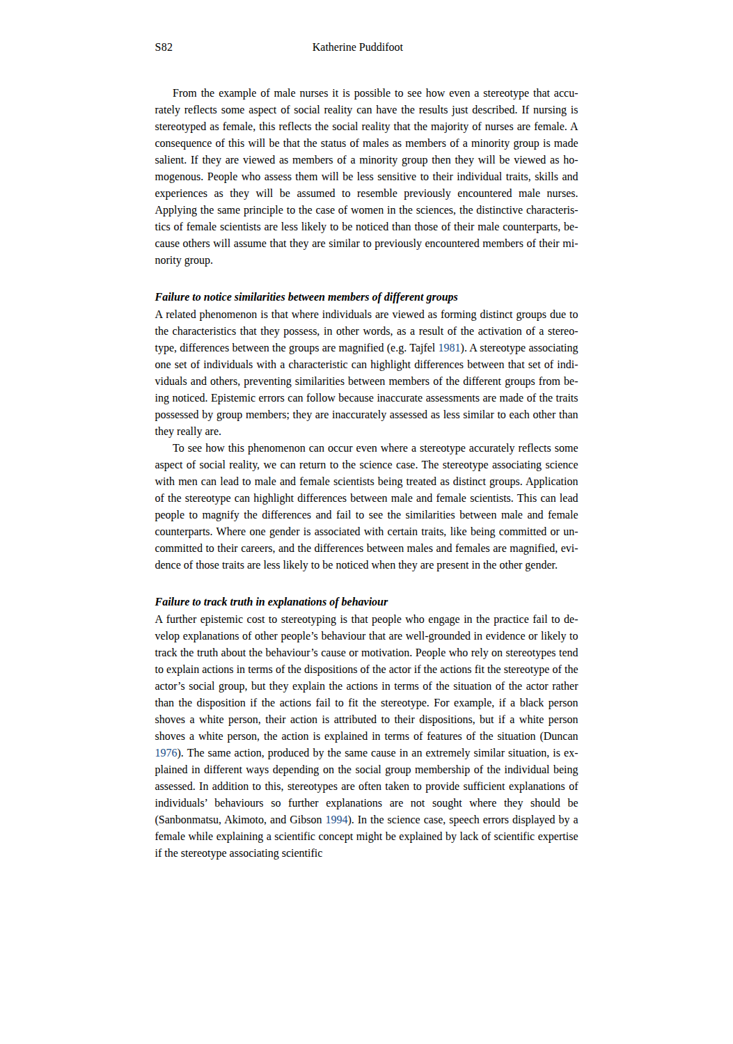S82 Katherine Puddifoot
From the example of male nurses it is possible to see how even a stereotype that accurately reflects some aspect of social reality can have the results just described. If nursing is stereotyped as female, this reflects the social reality that the majority of nurses are female. A consequence of this will be that the status of males as members of a minority group is made salient. If they are viewed as members of a minority group then they will be viewed as homogenous. People who assess them will be less sensitive to their individual traits, skills and experiences as they will be assumed to resemble previously encountered male nurses. Applying the same principle to the case of women in the sciences, the distinctive characteristics of female scientists are less likely to be noticed than those of their male counterparts, because others will assume that they are similar to previously encountered members of their minority group.
Failure to notice similarities between members of different groups
A related phenomenon is that where individuals are viewed as forming distinct groups due to the characteristics that they possess, in other words, as a result of the activation of a stereotype, differences between the groups are magnified (e.g. Tajfel 1981). A stereotype associating one set of individuals with a characteristic can highlight differences between that set of individuals and others, preventing similarities between members of the different groups from being noticed. Epistemic errors can follow because inaccurate assessments are made of the traits possessed by group members; they are inaccurately assessed as less similar to each other than they really are.
To see how this phenomenon can occur even where a stereotype accurately reflects some aspect of social reality, we can return to the science case. The stereotype associating science with men can lead to male and female scientists being treated as distinct groups. Application of the stereotype can highlight differences between male and female scientists. This can lead people to magnify the differences and fail to see the similarities between male and female counterparts. Where one gender is associated with certain traits, like being committed or uncommitted to their careers, and the differences between males and females are magnified, evidence of those traits are less likely to be noticed when they are present in the other gender.
Failure to track truth in explanations of behaviour
A further epistemic cost to stereotyping is that people who engage in the practice fail to develop explanations of other people’s behaviour that are well-grounded in evidence or likely to track the truth about the behaviour’s cause or motivation. People who rely on stereotypes tend to explain actions in terms of the dispositions of the actor if the actions fit the stereotype of the actor’s social group, but they explain the actions in terms of the situation of the actor rather than the disposition if the actions fail to fit the stereotype. For example, if a black person shoves a white person, their action is attributed to their dispositions, but if a white person shoves a white person, the action is explained in terms of features of the situation (Duncan 1976). The same action, produced by the same cause in an extremely similar situation, is explained in different ways depending on the social group membership of the individual being assessed. In addition to this, stereotypes are often taken to provide sufficient explanations of individuals’ behaviours so further explanations are not sought where they should be (Sanbonmatsu, Akimoto, and Gibson 1994). In the science case, speech errors displayed by a female while explaining a scientific concept might be explained by lack of scientific expertise if the stereotype associating scientific